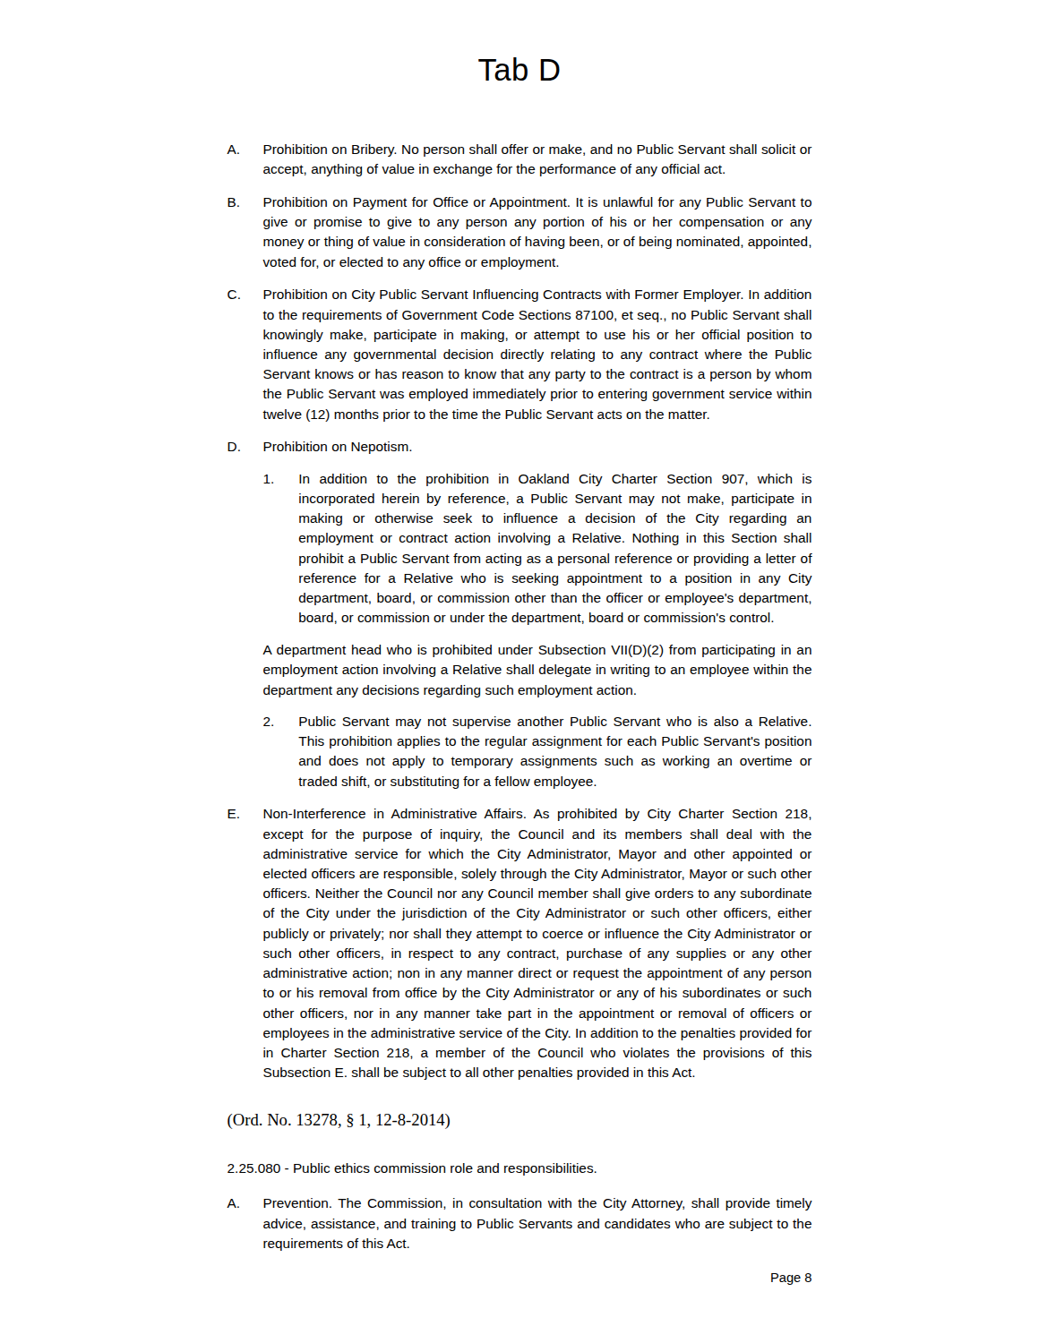Tab D
A. Prohibition on Bribery. No person shall offer or make, and no Public Servant shall solicit or accept, anything of value in exchange for the performance of any official act.
B. Prohibition on Payment for Office or Appointment. It is unlawful for any Public Servant to give or promise to give to any person any portion of his or her compensation or any money or thing of value in consideration of having been, or of being nominated, appointed, voted for, or elected to any office or employment.
C. Prohibition on City Public Servant Influencing Contracts with Former Employer. In addition to the requirements of Government Code Sections 87100, et seq., no Public Servant shall knowingly make, participate in making, or attempt to use his or her official position to influence any governmental decision directly relating to any contract where the Public Servant knows or has reason to know that any party to the contract is a person by whom the Public Servant was employed immediately prior to entering government service within twelve (12) months prior to the time the Public Servant acts on the matter.
D. Prohibition on Nepotism.
1. In addition to the prohibition in Oakland City Charter Section 907, which is incorporated herein by reference, a Public Servant may not make, participate in making or otherwise seek to influence a decision of the City regarding an employment or contract action involving a Relative. Nothing in this Section shall prohibit a Public Servant from acting as a personal reference or providing a letter of reference for a Relative who is seeking appointment to a position in any City department, board, or commission other than the officer or employee's department, board, or commission or under the department, board or commission's control.
A department head who is prohibited under Subsection VII(D)(2) from participating in an employment action involving a Relative shall delegate in writing to an employee within the department any decisions regarding such employment action.
2. Public Servant may not supervise another Public Servant who is also a Relative. This prohibition applies to the regular assignment for each Public Servant's position and does not apply to temporary assignments such as working an overtime or traded shift, or substituting for a fellow employee.
E. Non-Interference in Administrative Affairs. As prohibited by City Charter Section 218, except for the purpose of inquiry, the Council and its members shall deal with the administrative service for which the City Administrator, Mayor and other appointed or elected officers are responsible, solely through the City Administrator, Mayor or such other officers. Neither the Council nor any Council member shall give orders to any subordinate of the City under the jurisdiction of the City Administrator or such other officers, either publicly or privately; nor shall they attempt to coerce or influence the City Administrator or such other officers, in respect to any contract, purchase of any supplies or any other administrative action; non in any manner direct or request the appointment of any person to or his removal from office by the City Administrator or any of his subordinates or such other officers, nor in any manner take part in the appointment or removal of officers or employees in the administrative service of the City. In addition to the penalties provided for in Charter Section 218, a member of the Council who violates the provisions of this Subsection E. shall be subject to all other penalties provided in this Act.
(Ord. No. 13278, § 1, 12-8-2014)
2.25.080 - Public ethics commission role and responsibilities.
A. Prevention. The Commission, in consultation with the City Attorney, shall provide timely advice, assistance, and training to Public Servants and candidates who are subject to the requirements of this Act.
Page 8